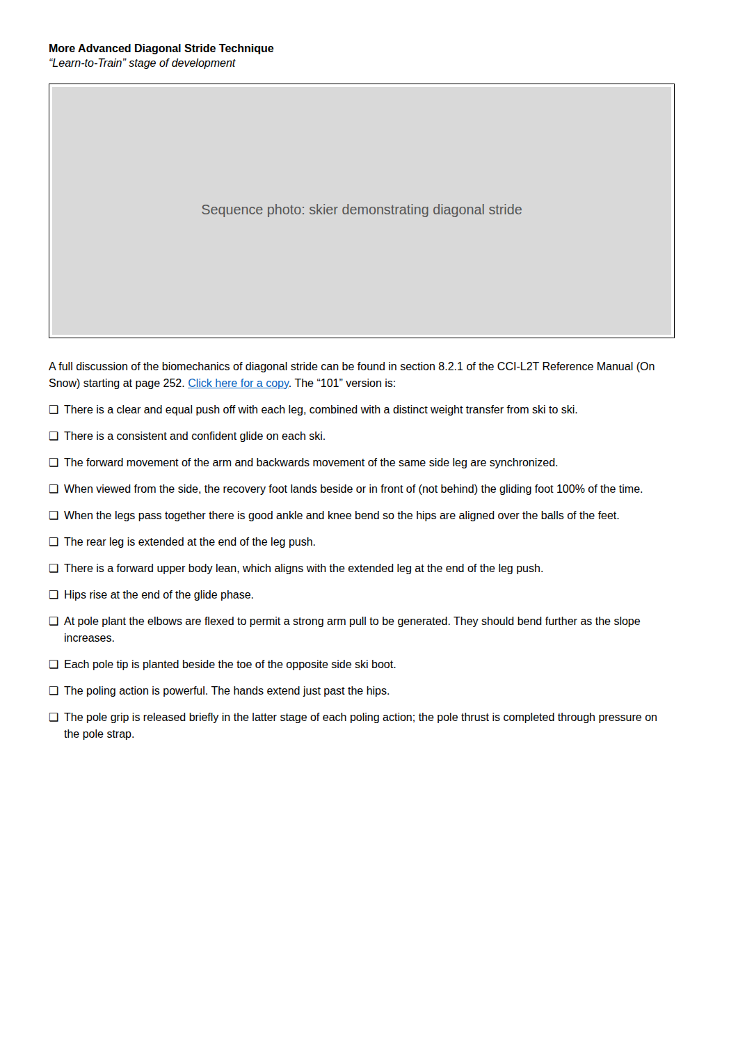More Advanced Diagonal Stride Technique
“Learn-to-Train” stage of development
A full discussion of the biomechanics of diagonal stride can be found in section 8.2.1 of the CCI-L2T Reference Manual (On Snow) starting at page 252. Click here for a copy. The “101” version is:
There is a clear and equal push off with each leg, combined with a distinct weight transfer from ski to ski.
There is a consistent and confident glide on each ski.
The forward movement of the arm and backwards movement of the same side leg are synchronized.
When viewed from the side, the recovery foot lands beside or in front of (not behind) the gliding foot 100% of the time.
When the legs pass together there is good ankle and knee bend so the hips are aligned over the balls of the feet.
The rear leg is extended at the end of the leg push.
There is a forward upper body lean, which aligns with the extended leg at the end of the leg push.
Hips rise at the end of the glide phase.
At pole plant the elbows are flexed to permit a strong arm pull to be generated. They should bend further as the slope increases.
Each pole tip is planted beside the toe of the opposite side ski boot.
The poling action is powerful. The hands extend just past the hips.
The pole grip is released briefly in the latter stage of each poling action; the pole thrust is completed through pressure on the pole strap.